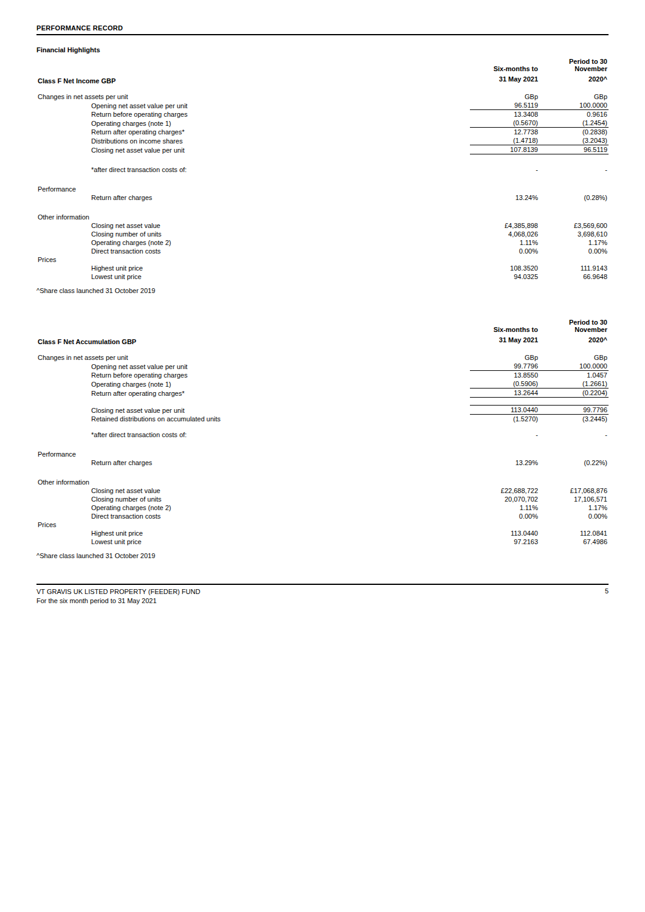PERFORMANCE RECORD
Financial Highlights
| | Six-months to | Period to 30 November |
| Class F Net Income GBP | 31 May 2021 | 2020^ |
| Changes in net assets per unit | GBp | GBp |
| Opening net asset value per unit | 96.5119 | 100.0000 |
| Return before operating charges | 13.3408 | 0.9616 |
| Operating charges (note 1) | (0.5670) | (1.2454) |
| Return after operating charges* | 12.7738 | (0.2838) |
| Distributions on income shares | (1.4718) | (3.2043) |
| Closing net asset value per unit | 107.8139 | 96.5119 |
| *after direct transaction costs of: | - | - |
| Performance | | |
| Return after charges | 13.24% | (0.28%) |
| Other information | | |
| Closing net asset value | £4,385,898 | £3,569,600 |
| Closing number of units | 4,068,026 | 3,698,610 |
| Operating charges (note 2) | 1.11% | 1.17% |
| Direct transaction costs | 0.00% | 0.00% |
| Prices | | |
| Highest unit price | 108.3520 | 111.9143 |
| Lowest unit price | 94.0325 | 66.9648 |
^Share class launched 31 October 2019
| | Six-months to | Period to 30 November |
| Class F Net Accumulation GBP | 31 May 2021 | 2020^ |
| Changes in net assets per unit | GBp | GBp |
| Opening net asset value per unit | 99.7796 | 100.0000 |
| Return before operating charges | 13.8550 | 1.0457 |
| Operating charges (note 1) | (0.5906) | (1.2661) |
| Return after operating charges* | 13.2644 | (0.2204) |
| Closing net asset value per unit | 113.0440 | 99.7796 |
| Retained distributions on accumulated units | (1.5270) | (3.2445) |
| *after direct transaction costs of: | - | - |
| Performance | | |
| Return after charges | 13.29% | (0.22%) |
| Other information | | |
| Closing net asset value | £22,688,722 | £17,068,876 |
| Closing number of units | 20,070,702 | 17,106,571 |
| Operating charges (note 2) | 1.11% | 1.17% |
| Direct transaction costs | 0.00% | 0.00% |
| Prices | | |
| Highest unit price | 113.0440 | 112.0841 |
| Lowest unit price | 97.2163 | 67.4986 |
^Share class launched 31 October 2019
VT GRAVIS UK LISTED PROPERTY (FEEDER) FUND
For the six month period to 31 May 2021
5